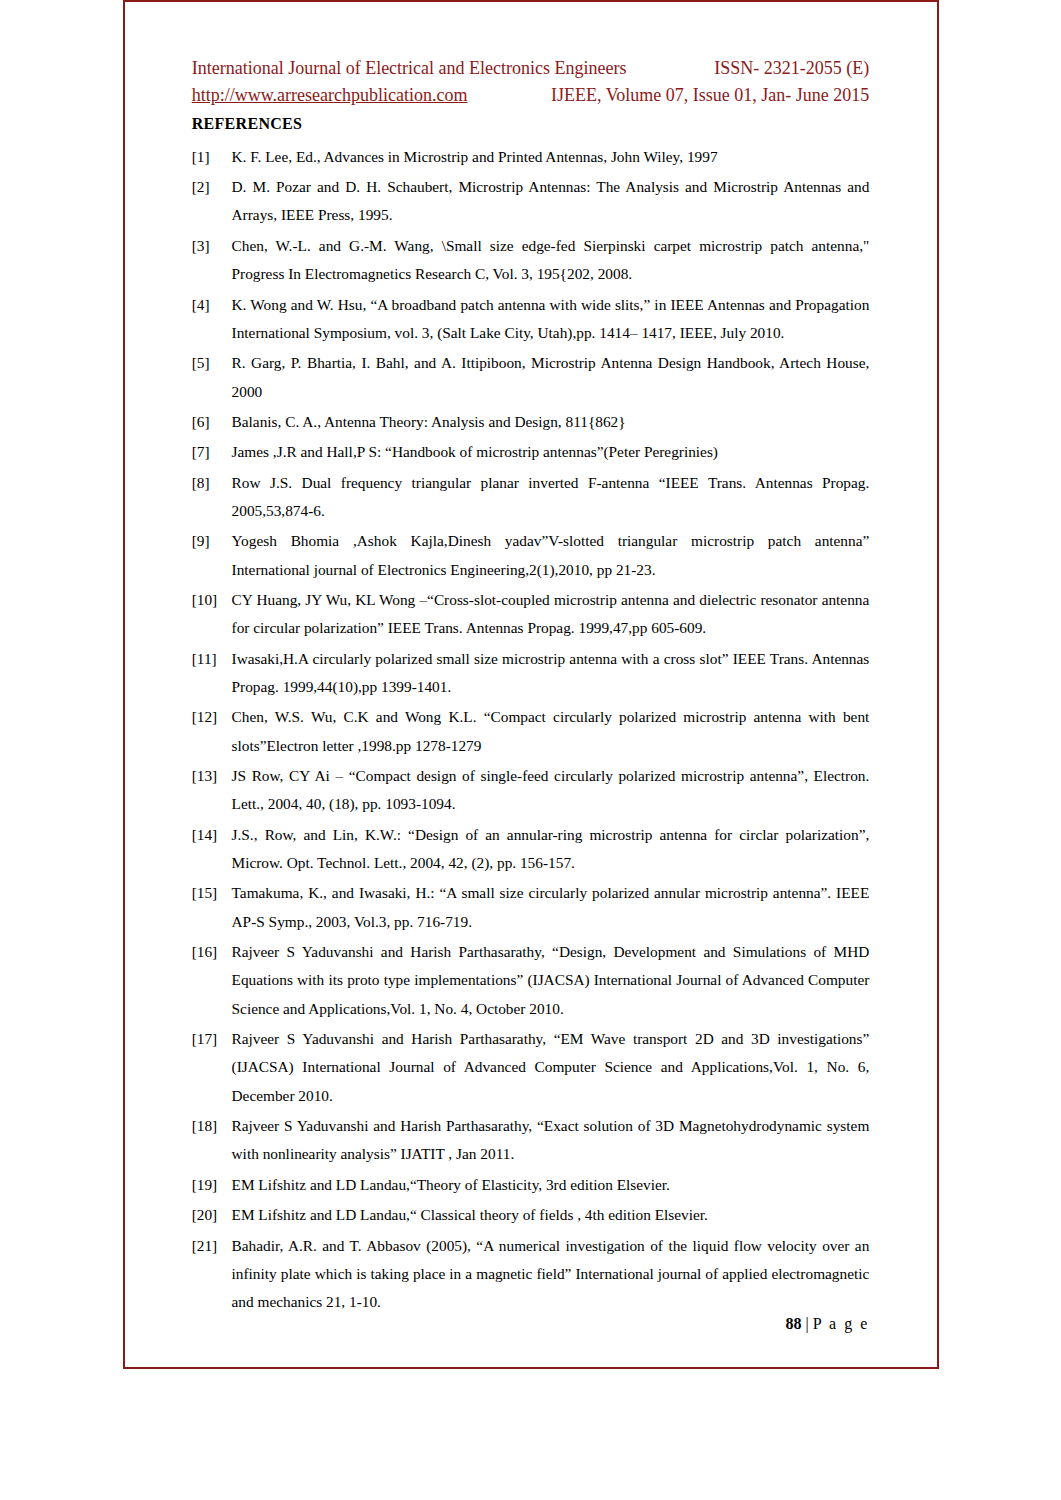International Journal of Electrical and Electronics Engineers ISSN- 2321-2055 (E)
http://www.arresearchpublication.com IJEEE, Volume 07, Issue 01, Jan- June 2015
REFERENCES
[1] K. F. Lee, Ed., Advances in Microstrip and Printed Antennas, John Wiley, 1997
[2] D. M. Pozar and D. H. Schaubert, Microstrip Antennas: The Analysis and Microstrip Antennas and Arrays, IEEE Press, 1995.
[3] Chen, W.-L. and G.-M. Wang, \Small size edge-fed Sierpinski carpet microstrip patch antenna," Progress In Electromagnetics Research C, Vol. 3, 195{202, 2008.
[4] K. Wong and W. Hsu, “A broadband patch antenna with wide slits,” in IEEE Antennas and Propagation International Symposium, vol. 3, (Salt Lake City, Utah),pp. 1414– 1417, IEEE, July 2010.
[5] R. Garg, P. Bhartia, I. Bahl, and A. Ittipiboon, Microstrip Antenna Design Handbook, Artech House, 2000
[6] Balanis, C. A., Antenna Theory: Analysis and Design, 811{862}
[7] James ,J.R and Hall,P S: “Handbook of microstrip antennas”(Peter Peregrinies)
[8] Row J.S. Dual frequency triangular planar inverted F-antenna “IEEE Trans. Antennas Propag. 2005,53,874-6.
[9] Yogesh Bhomia ,Ashok Kajla,Dinesh yadav”V-slotted triangular microstrip patch antenna” International journal of Electronics Engineering,2(1),2010, pp 21-23.
[10] CY Huang, JY Wu, KL Wong –“Cross-slot-coupled microstrip antenna and dielectric resonator antenna for circular polarization” IEEE Trans. Antennas Propag. 1999,47,pp 605-609.
[11] Iwasaki,H.A circularly polarized small size microstrip antenna with a cross slot” IEEE Trans. Antennas Propag. 1999,44(10),pp 1399-1401.
[12] Chen, W.S. Wu, C.K and Wong K.L. “Compact circularly polarized microstrip antenna with bent slots”Electron letter ,1998.pp 1278-1279
[13] JS Row, CY Ai – “Compact design of single-feed circularly polarized microstrip antenna”, Electron. Lett., 2004, 40, (18), pp. 1093-1094.
[14] J.S., Row, and Lin, K.W.: “Design of an annular-ring microstrip antenna for circlar polarization”, Microw. Opt. Technol. Lett., 2004, 42, (2), pp. 156-157.
[15] Tamakuma, K., and Iwasaki, H.: “A small size circularly polarized annular microstrip antenna”. IEEE AP-S Symp., 2003, Vol.3, pp. 716-719.
[16] Rajveer S Yaduvanshi and Harish Parthasarathy, “Design, Development and Simulations of MHD Equations with its proto type implementations” (IJACSA) International Journal of Advanced Computer Science and Applications,Vol. 1, No. 4, October 2010.
[17] Rajveer S Yaduvanshi and Harish Parthasarathy, “EM Wave transport 2D and 3D investigations” (IJACSA) International Journal of Advanced Computer Science and Applications,Vol. 1, No. 6, December 2010.
[18] Rajveer S Yaduvanshi and Harish Parthasarathy, “Exact solution of 3D Magnetohydrodynamic system with nonlinearity analysis” IJATIT , Jan 2011.
[19] EM Lifshitz and LD Landau,“Theory of Elasticity, 3rd edition Elsevier.
[20] EM Lifshitz and LD Landau,“ Classical theory of fields , 4th edition Elsevier.
[21] Bahadir, A.R. and T. Abbasov (2005), “A numerical investigation of the liquid flow velocity over an infinity plate which is taking place in a magnetic field” International journal of applied electromagnetic and mechanics 21, 1-10.
88 | P a g e